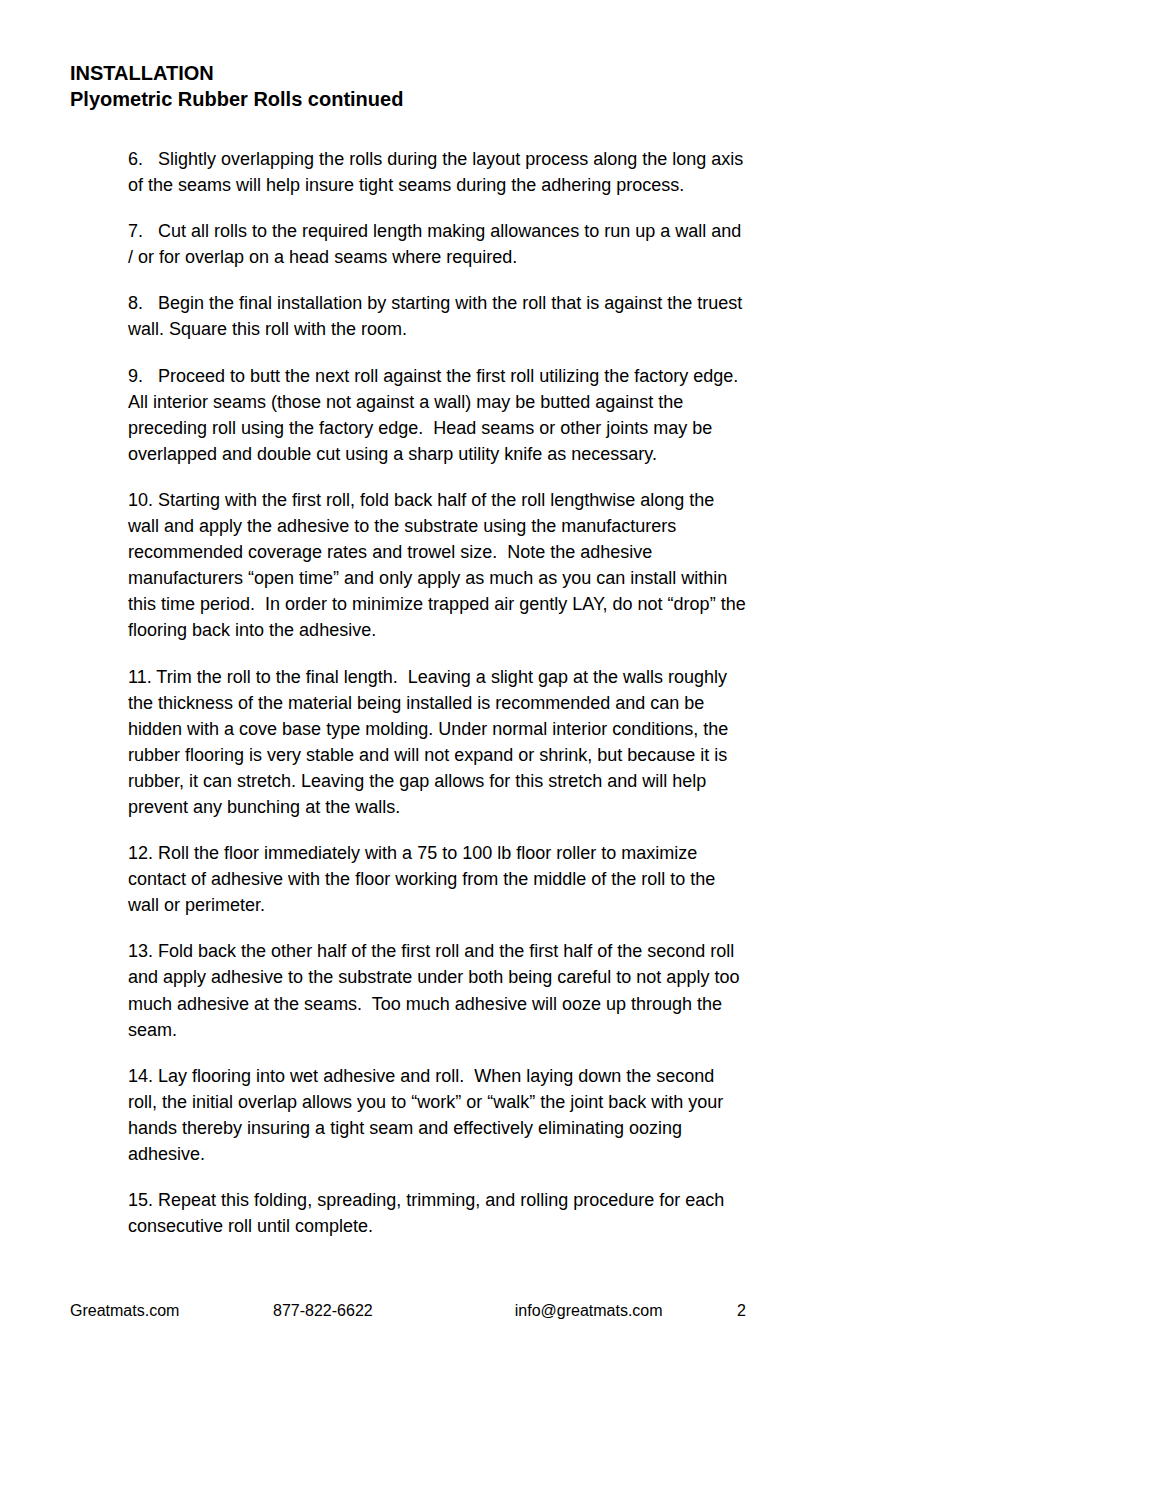INSTALLATIONPlyometric Rubber Rolls continued
6. Slightly overlapping the rolls during the layout process along the long axis of the seams will help insure tight seams during the adhering process.
7. Cut all rolls to the required length making allowances to run up a wall and / or for overlap on a head seams where required.
8. Begin the final installation by starting with the roll that is against the truest wall. Square this roll with the room.
9. Proceed to butt the next roll against the first roll utilizing the factory edge. All interior seams (those not against a wall) may be butted against the preceding roll using the factory edge. Head seams or other joints may be overlapped and double cut using a sharp utility knife as necessary.
10. Starting with the first roll, fold back half of the roll lengthwise along the wall and apply the adhesive to the substrate using the manufacturers recommended coverage rates and trowel size. Note the adhesive manufacturers “open time” and only apply as much as you can install within this time period. In order to minimize trapped air gently LAY, do not “drop” the flooring back into the adhesive.
11. Trim the roll to the final length. Leaving a slight gap at the walls roughly the thickness of the material being installed is recommended and can be hidden with a cove base type molding. Under normal interior conditions, the rubber flooring is very stable and will not expand or shrink, but because it is rubber, it can stretch. Leaving the gap allows for this stretch and will help prevent any bunching at the walls.
12. Roll the floor immediately with a 75 to 100 lb floor roller to maximize contact of adhesive with the floor working from the middle of the roll to the wall or perimeter.
13. Fold back the other half of the first roll and the first half of the second roll and apply adhesive to the substrate under both being careful to not apply too much adhesive at the seams. Too much adhesive will ooze up through the seam.
14. Lay flooring into wet adhesive and roll. When laying down the second roll, the initial overlap allows you to “work” or “walk” the joint back with your hands thereby insuring a tight seam and effectively eliminating oozing adhesive.
15. Repeat this folding, spreading, trimming, and rolling procedure for each consecutive roll until complete.
Greatmats.com 877-822-6622 info@greatmats.com 2